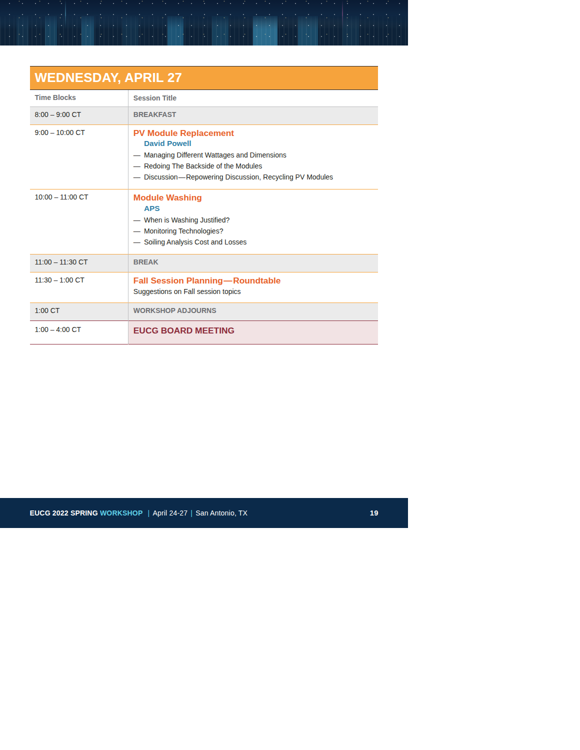| WEDNESDAY, APRIL 27 |
| Time Blocks | Session Title |
| 8:00 – 9:00 CT | BREAKFAST |
| 9:00 – 10:00 CT | PV Module Replacement David Powell Managing Different Wattages and Dimensions Redoing The Backside of the Modules Discussion — Repowering Discussion, Recycling PV Modules |
| 10:00 – 11:00 CT | Module Washing APS When is Washing Justified? Monitoring Technologies? Soiling Analysis Cost and Losses |
| 11:00 – 11:30 CT | BREAK |
| 11:30 – 1:00 CT | Fall Session Planning — Roundtable Suggestions on Fall session topics |
| 1:00 CT | WORKSHOP ADJOURNS |
| 1:00 – 4:00 CT | EUCG BOARD MEETING |
EUCG 2022 SPRING WORKSHOP |April 24-27|San Antonio, TX
19